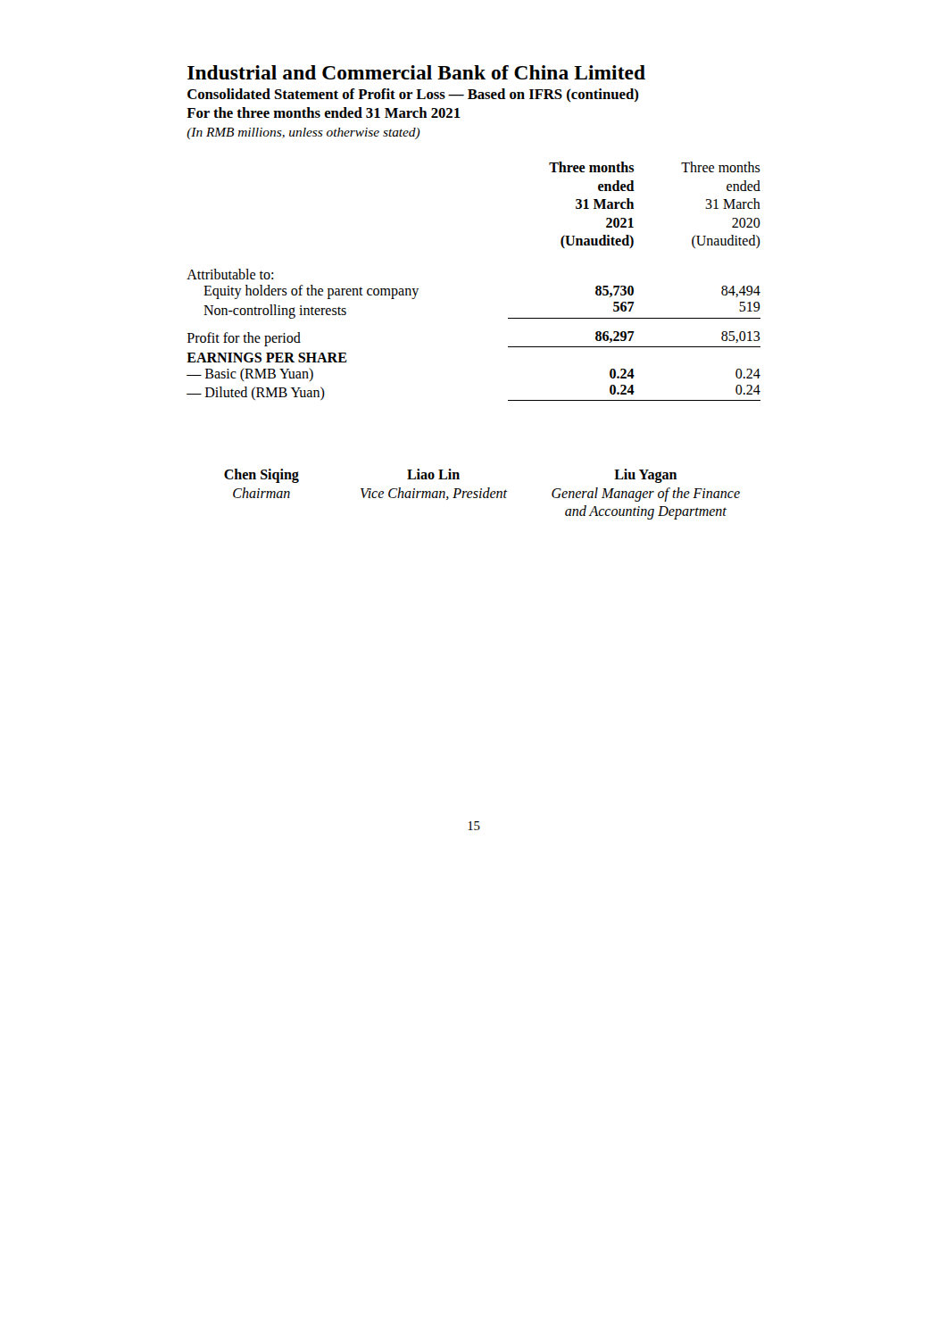Industrial and Commercial Bank of China Limited
Consolidated Statement of Profit or Loss — Based on IFRS (continued)
For the three months ended 31 March 2021
(In RMB millions, unless otherwise stated)
| | Three months | Three months |
| | ended | ended |
| | 31 March | 31 March |
| | 2021 | 2020 |
| | (Unaudited) | (Unaudited) |
| Attributable to: | | |
| Equity holders of the parent company | 85,730 | 84,494 |
| Non-controlling interests | 567 | 519 |
| Profit for the period | 86,297 | 85,013 |
| EARNINGS PER SHARE | | |
| — Basic (RMB Yuan) | 0.24 | 0.24 |
| — Diluted (RMB Yuan) | 0.24 | 0.24 |
| Chen Siqing | Liao Lin | Liu Yagan |
| Chairman | Vice Chairman, President | General Manager of the Finance and Accounting Department |
15